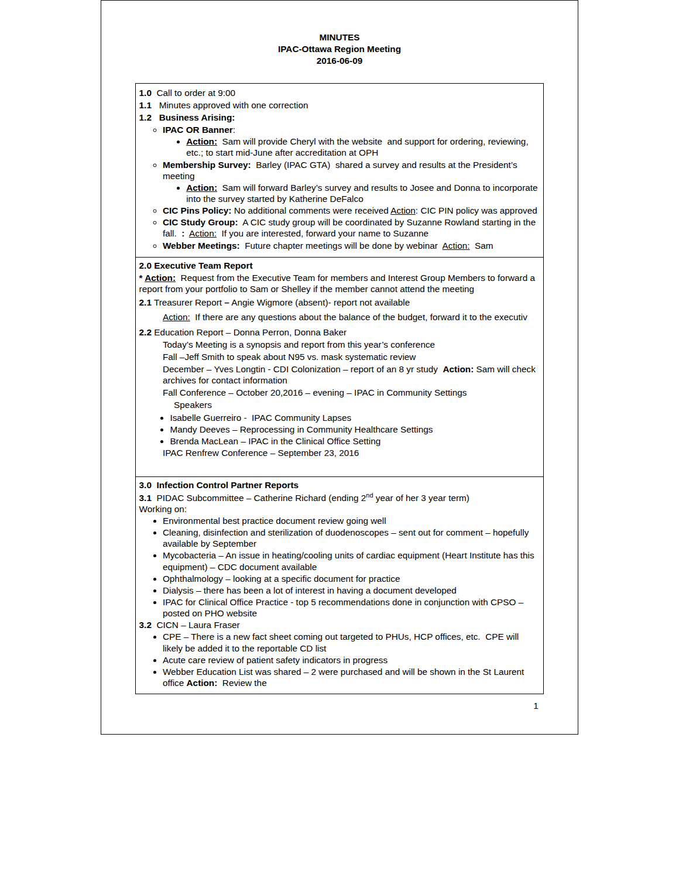MINUTES
IPAC-Ottawa Region Meeting
2016-06-09
| 1.0 Call to order at 9:00 1.1 Minutes approved with one correction 1.2 Business Arising: IPAC OR Banner : Action: Sam will provide Cheryl with the website and support for ordering, reviewing, etc.; to start mid-June after accreditation at OPH Membership Survey: Barley (IPAC GTA) shared a survey and results at the President’s meeting Action: Sam will forward Barley’s survey and results to Josee and Donna to incorporate into the survey started by Katherine DeFalco CIC Pins Policy: No additional comments were received Action : CIC PIN policy was approved CIC Study Group: A CIC study group will be coordinated by Suzanne Rowland starting in the fall. : Action: If you are interested, forward your name to Suzanne Webber Meetings: Future chapter meetings will be done by webinar Action: Sam |
| 2.0 Executive Team Report * Action: Request from the Executive Team for members and Interest Group Members to forward a report from your portfolio to Sam or Shelley if the member cannot attend the meeting 2.1 Treasurer Report – Angie Wigmore (absent)- report not available Action: If there are any questions about the balance of the budget, forward it to the executiv 2.2 Education Report – Donna Perron, Donna Baker Today’s Meeting is a synopsis and report from this year’s conference Fall –Jeff Smith to speak about N95 vs. mask systematic review December – Yves Longtin - CDI Colonization – report of an 8 yr study Action: Sam will check archives for contact information Fall Conference – October 20,2016 – evening – IPAC in Community Settings Speakers Isabelle Guerreiro - IPAC Community Lapses Mandy Deeves – Reprocessing in Community Healthcare Settings Brenda MacLean – IPAC in the Clinical Office Setting IPAC Renfrew Conference – September 23, 2016 |
| 3.0 Infection Control Partner Reports 3.1 PIDAC Subcommittee – Catherine Richard (ending 2 nd year of her 3 year term) Working on: Environmental best practice document review going well Cleaning, disinfection and sterilization of duodenoscopes – sent out for comment – hopefully available by September Mycobacteria – An issue in heating/cooling units of cardiac equipment (Heart Institute has this equipment) – CDC document available Ophthalmology – looking at a specific document for practice Dialysis – there has been a lot of interest in having a document developed IPAC for Clinical Office Practice - top 5 recommendations done in conjunction with CPSO – posted on PHO website 3.2 CICN – Laura Fraser CPE – There is a new fact sheet coming out targeted to PHUs, HCP offices, etc. CPE will likely be added it to the reportable CD list Acute care review of patient safety indicators in progress Webber Education List was shared – 2 were purchased and will be shown in the St Laurent office Action: Review the |
1